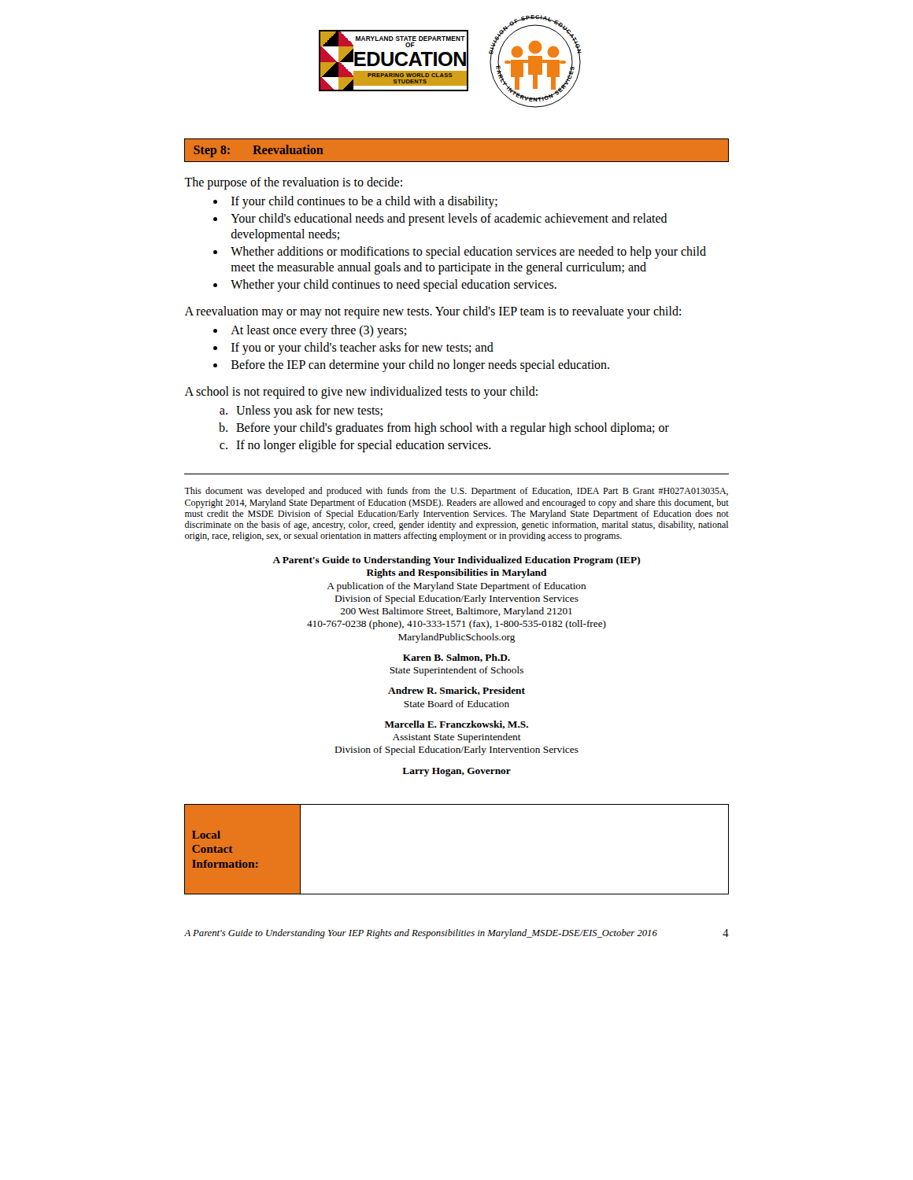MARYLAND STATE DEPARTMENT OF
EDUCATION
PREPARING WORLD CLASS STUDENTS
DIVISION OF SPECIAL EDUCATION EARLY INTERVENTION SERVICES
Step 8: Reevaluation
The purpose of the revaluation is to decide:
If your child continues to be a child with a disability;
Your child's educational needs and present levels of academic achievement and related developmental needs;
Whether additions or modifications to special education services are needed to help your child meet the measurable annual goals and to participate in the general curriculum; and
Whether your child continues to need special education services.
A reevaluation may or may not require new tests. Your child's IEP team is to reevaluate your child:
At least once every three (3) years;
If you or your child's teacher asks for new tests; and
Before the IEP can determine your child no longer needs special education.
A school is not required to give new individualized tests to your child:
Unless you ask for new tests;
Before your child's graduates from high school with a regular high school diploma; or
If no longer eligible for special education services.
This document was developed and produced with funds from the U.S. Department of Education, IDEA Part B Grant #H027A013035A, Copyright 2014, Maryland State Department of Education (MSDE). Readers are allowed and encouraged to copy and share this document, but must credit the MSDE Division of Special Education/Early Intervention Services. The Maryland State Department of Education does not discriminate on the basis of age, ancestry, color, creed, gender identity and expression, genetic information, marital status, disability, national origin, race, religion, sex, or sexual orientation in matters affecting employment or in providing access to programs.
A Parent's Guide to Understanding Your Individualized Education Program (IEP)
Rights and Responsibilities in Maryland
A publication of the Maryland State Department of Education
Division of Special Education/Early Intervention Services
200 West Baltimore Street, Baltimore, Maryland 21201
410-767-0238 (phone), 410-333-1571 (fax), 1-800-535-0182 (toll-free)
MarylandPublicSchools.org
Karen B. Salmon, Ph.D.
State Superintendent of Schools
Andrew R. Smarick, President
State Board of Education
Marcella E. Franczkowski, M.S.
Assistant State Superintendent
Division of Special Education/Early Intervention Services
Larry Hogan, Governor
| Local Contact Information: | |
A Parent's Guide to Understanding Your IEP Rights and Responsibilities in Maryland_MSDE-DSE/EIS_October 2016
4